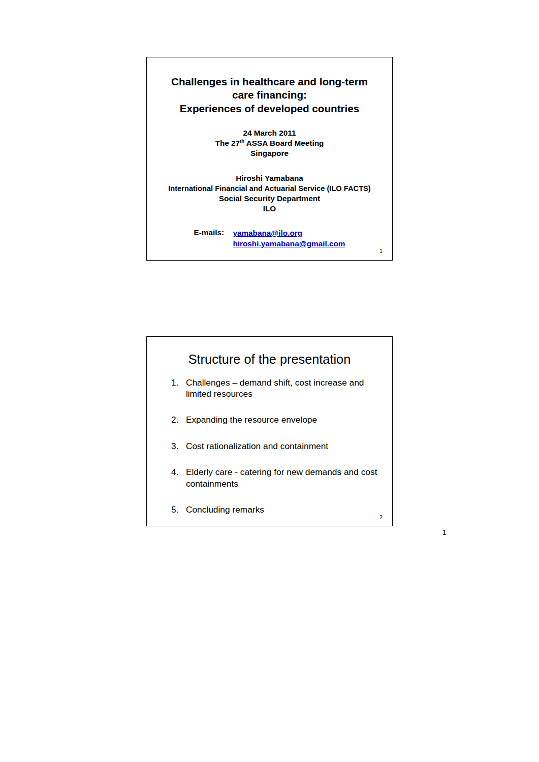Challenges in healthcare and long-term
care financing:
Experiences of developed countries
24 March 2011
The 27th ASSA Board Meeting
Singapore
Hiroshi Yamabana
International Financial and Actuarial Service (ILO FACTS)
Social Security Department
ILO
E-mails: yamabana@ilo.org hiroshi.yamabana@gmail.com
1
Structure of the presentation
Challenges – demand shift, cost increase and limited resources
Expanding the resource envelope
Cost rationalization and containment
Elderly care - catering for new demands and cost containments
Concluding remarks
2
1